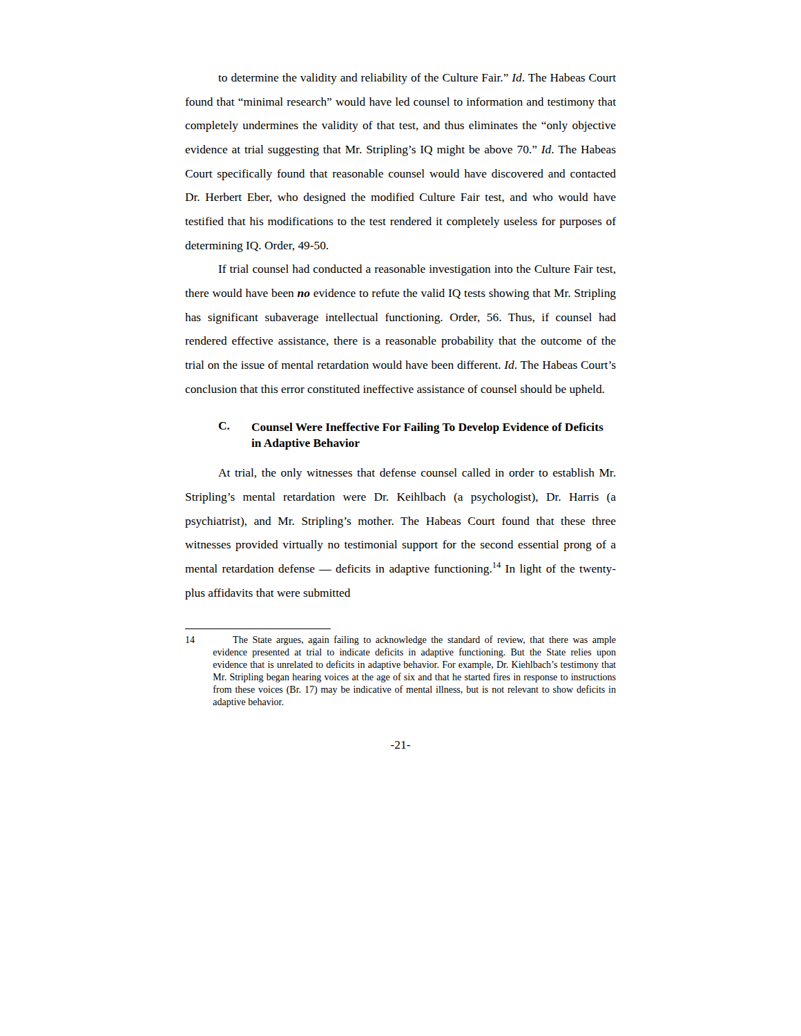to determine the validity and reliability of the Culture Fair.” Id. The Habeas Court found that “minimal research” would have led counsel to information and testimony that completely undermines the validity of that test, and thus eliminates the “only objective evidence at trial suggesting that Mr. Stripling’s IQ might be above 70.” Id. The Habeas Court specifically found that reasonable counsel would have discovered and contacted Dr. Herbert Eber, who designed the modified Culture Fair test, and who would have testified that his modifications to the test rendered it completely useless for purposes of determining IQ. Order, 49-50.
If trial counsel had conducted a reasonable investigation into the Culture Fair test, there would have been no evidence to refute the valid IQ tests showing that Mr. Stripling has significant subaverage intellectual functioning. Order, 56. Thus, if counsel had rendered effective assistance, there is a reasonable probability that the outcome of the trial on the issue of mental retardation would have been different. Id. The Habeas Court’s conclusion that this error constituted ineffective assistance of counsel should be upheld.
C.
Counsel Were Ineffective For Failing To Develop Evidence of Deficits in Adaptive Behavior
At trial, the only witnesses that defense counsel called in order to establish Mr. Stripling’s mental retardation were Dr. Keihlbach (a psychologist), Dr. Harris (a psychiatrist), and Mr. Stripling’s mother. The Habeas Court found that these three witnesses provided virtually no testimonial support for the second essential prong of a mental retardation defense — deficits in adaptive functioning.14 In light of the twenty-plus affidavits that were submitted
14
The State argues, again failing to acknowledge the standard of review, that there was ample evidence presented at trial to indicate deficits in adaptive functioning. But the State relies upon evidence that is unrelated to deficits in adaptive behavior. For example, Dr. Kiehlbach’s testimony that Mr. Stripling began hearing voices at the age of six and that he started fires in response to instructions from these voices (Br. 17) may be indicative of mental illness, but is not relevant to show deficits in adaptive behavior.
-21-